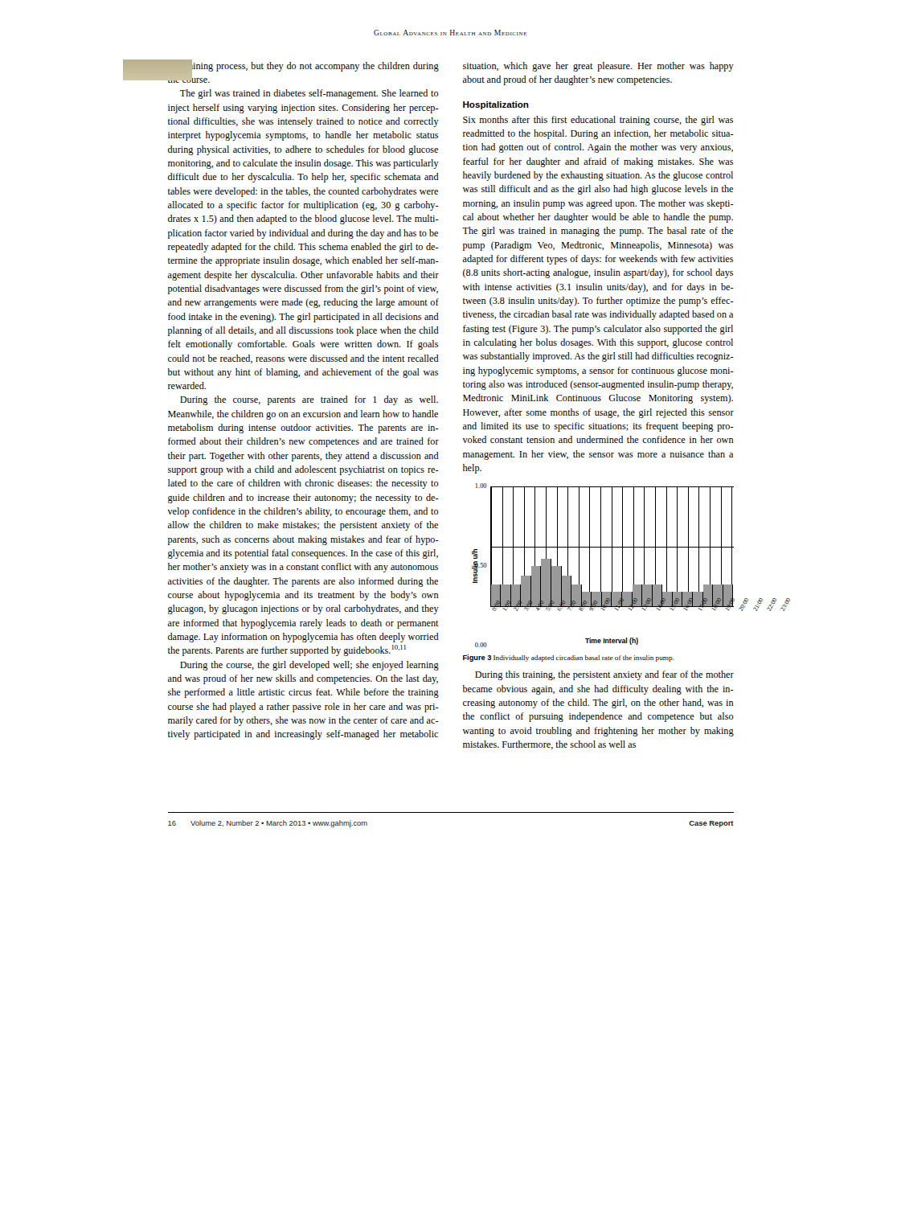Global Advances in Health and Medicine
the training process, but they do not accompany the children during the course.
The girl was trained in diabetes self-management. She learned to inject herself using varying injection sites. Considering her perceptional difficulties, she was intensely trained to notice and correctly interpret hypoglycemia symptoms, to handle her metabolic status during physical activities, to adhere to schedules for blood glucose monitoring, and to calculate the insulin dosage. This was particularly difficult due to her dyscalculia. To help her, specific schemata and tables were developed: in the tables, the counted carbohydrates were allocated to a specific factor for multiplication (eg, 30 g carbohydrates x 1.5) and then adapted to the blood glucose level. The multiplication factor varied by individual and during the day and has to be repeatedly adapted for the child. This schema enabled the girl to determine the appropriate insulin dosage, which enabled her self-management despite her dyscalculia. Other unfavorable habits and their potential disadvantages were discussed from the girl’s point of view, and new arrangements were made (eg, reducing the large amount of food intake in the evening). The girl participated in all decisions and planning of all details, and all discussions took place when the child felt emotionally comfortable. Goals were written down. If goals could not be reached, reasons were discussed and the intent recalled but without any hint of blaming, and achievement of the goal was rewarded.
During the course, parents are trained for 1 day as well. Meanwhile, the children go on an excursion and learn how to handle metabolism during intense outdoor activities. The parents are informed about their children’s new competences and are trained for their part. Together with other parents, they attend a discussion and support group with a child and adolescent psychiatrist on topics related to the care of children with chronic diseases: the necessity to guide children and to increase their autonomy; the necessity to develop confidence in the children’s ability, to encourage them, and to allow the children to make mistakes; the persistent anxiety of the parents, such as concerns about making mistakes and fear of hypoglycemia and its potential fatal consequences. In the case of this girl, her mother’s anxiety was in a constant conflict with any autonomous activities of the daughter. The parents are also informed during the course about hypoglycemia and its treatment by the body’s own glucagon, by glucagon injections or by oral carbohydrates, and they are informed that hypoglycemia rarely leads to death or permanent damage. Lay information on hypoglycemia has often deeply worried the parents. Parents are further supported by guidebooks.10,11
During the course, the girl developed well; she enjoyed learning and was proud of her new skills and competencies. On the last day, she performed a little artistic circus feat. While before the training course she had played a rather passive role in her care and was primarily cared for by others, she was now in the center of care and actively participated in and increasingly self-managed her metabolic situation, which gave her great pleasure. Her mother was happy about and proud of her daughter’s new competencies.
Hospitalization
Six months after this first educational training course, the girl was readmitted to the hospital. During an infection, her metabolic situation had gotten out of control. Again the mother was very anxious, fearful for her daughter and afraid of making mistakes. She was heavily burdened by the exhausting situation. As the glucose control was still difficult and as the girl also had high glucose levels in the morning, an insulin pump was agreed upon. The mother was skeptical about whether her daughter would be able to handle the pump. The girl was trained in managing the pump. The basal rate of the pump (Paradigm Veo, Medtronic, Minneapolis, Minnesota) was adapted for different types of days: for weekends with few activities (8.8 units short-acting analogue, insulin aspart/day), for school days with intense activities (3.1 insulin units/day), and for days in between (3.8 insulin units/day). To further optimize the pump’s effectiveness, the circadian basal rate was individually adapted based on a fasting test (Figure 3). The pump’s calculator also supported the girl in calculating her bolus dosages. With this support, glucose control was substantially improved. As the girl still had difficulties recognizing hypoglycemic symptoms, a sensor for continuous glucose monitoring also was introduced (sensor-augmented insulin-pump therapy, Medtronic MiniLink Continuous Glucose Monitoring system). However, after some months of usage, the girl rejected this sensor and limited its use to specific situations; its frequent beeping provoked constant tension and undermined the confidence in her own management. In her view, the sensor was more a nuisance than a help.
Insulin u/h
1.00 0.50 0.00
0:001:002:003:004:005:00 6:007:008:009:0010:0011:00 12:0013:0014:0015:0016:0017:00 18:0019:0020:0021:0022:0023:00
Time Interval (h)
Figure 3 Individually adapted circadian basal rate of the insulin pump.
During this training, the persistent anxiety and fear of the mother became obvious again, and she had difficulty dealing with the increasing autonomy of the child. The girl, on the other hand, was in the conflict of pursuing independence and competence but also wanting to avoid troubling and frightening her mother by making mistakes. Furthermore, the school as well as
16
Volume 2, Number 2 • March 2013 • www.gahmj.com
Case Report